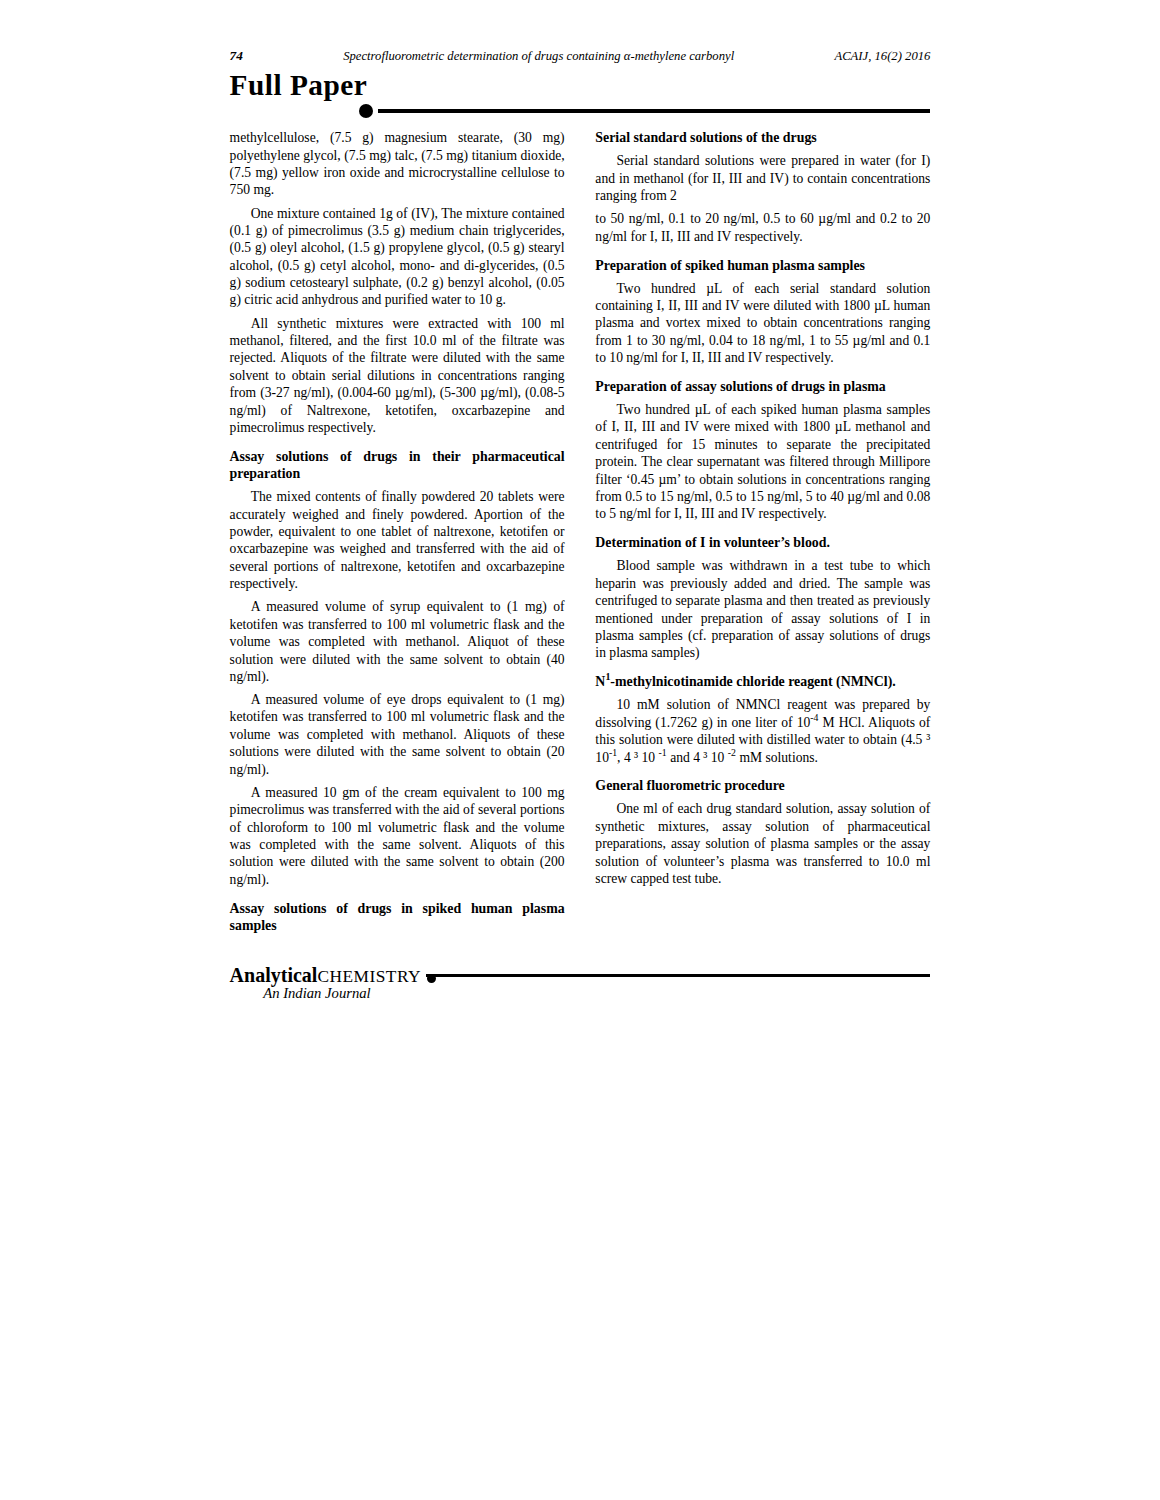74 Spectrofluorometric determination of drugs containing α-methylene carbonyl ACAIJ, 16(2) 2016
Full Paper
methylcellulose, (7.5 g) magnesium stearate, (30 mg) polyethylene glycol, (7.5 mg) talc, (7.5 mg) titanium dioxide, (7.5 mg) yellow iron oxide and microcrystalline cellulose to 750 mg.
One mixture contained 1g of (IV), The mixture contained (0.1 g) of pimecrolimus (3.5 g) medium chain triglycerides, (0.5 g) oleyl alcohol, (1.5 g) propylene glycol, (0.5 g) stearyl alcohol, (0.5 g) cetyl alcohol, mono- and di-glycerides, (0.5 g) sodium cetostearyl sulphate, (0.2 g) benzyl alcohol, (0.05 g) citric acid anhydrous and purified water to 10 g.
All synthetic mixtures were extracted with 100 ml methanol, filtered, and the first 10.0 ml of the filtrate was rejected. Aliquots of the filtrate were diluted with the same solvent to obtain serial dilutions in concentrations ranging from (3-27 ng/ml), (0.004-60 µg/ml), (5-300 µg/ml), (0.08-5 ng/ml) of Naltrexone, ketotifen, oxcarbazepine and pimecrolimus respectively.
Assay solutions of drugs in their pharmaceutical preparation
The mixed contents of finally powdered 20 tablets were accurately weighed and finely powdered. Aportion of the powder, equivalent to one tablet of naltrexone, ketotifen or oxcarbazepine was weighed and transferred with the aid of several portions of naltrexone, ketotifen and oxcarbazepine respectively.
A measured volume of syrup equivalent to (1 mg) of ketotifen was transferred to 100 ml volumetric flask and the volume was completed with methanol. Aliquot of these solution were diluted with the same solvent to obtain (40 ng/ml).
A measured volume of eye drops equivalent to (1 mg) ketotifen was transferred to 100 ml volumetric flask and the volume was completed with methanol. Aliquots of these solutions were diluted with the same solvent to obtain (20 ng/ml).
A measured 10 gm of the cream equivalent to 100 mg pimecrolimus was transferred with the aid of several portions of chloroform to 100 ml volumetric flask and the volume was completed with the same solvent. Aliquots of this solution were diluted with the same solvent to obtain (200 ng/ml).
Assay solutions of drugs in spiked human plasma samples
Serial standard solutions of the drugs
Serial standard solutions were prepared in water (for I) and in methanol (for II, III and IV) to contain concentrations ranging from 2
to 50 ng/ml, 0.1 to 20 ng/ml, 0.5 to 60 µg/ml and 0.2 to 20 ng/ml for I, II, III and IV respectively.
Preparation of spiked human plasma samples
Two hundred µL of each serial standard solution containing I, II, III and IV were diluted with 1800 µL human plasma and vortex mixed to obtain concentrations ranging from 1 to 30 ng/ml, 0.04 to 18 ng/ml, 1 to 55 µg/ml and 0.1 to 10 ng/ml for I, II, III and IV respectively.
Preparation of assay solutions of drugs in plasma
Two hundred µL of each spiked human plasma samples of I, II, III and IV were mixed with 1800 µL methanol and centrifuged for 15 minutes to separate the precipitated protein. The clear supernatant was filtered through Millipore filter ‘0.45 µm’ to obtain solutions in concentrations ranging from 0.5 to 15 ng/ml, 0.5 to 15 ng/ml, 5 to 40 µg/ml and 0.08 to 5 ng/ml for I, II, III and IV respectively.
Determination of I in volunteer’s blood.
Blood sample was withdrawn in a test tube to which heparin was previously added and dried. The sample was centrifuged to separate plasma and then treated as previously mentioned under preparation of assay solutions of I in plasma samples (cf. preparation of assay solutions of drugs in plasma samples)
N1-methylnicotinamide chloride reagent (NMNCl).
10 mM solution of NMNCl reagent was prepared by dissolving (1.7262 g) in one liter of 10-4 M HCl. Aliquots of this solution were diluted with distilled water to obtain (4.5 ³ 10-1, 4 ³ 10 -1 and 4 ³ 10 -2 mM solutions.
General fluorometric procedure
One ml of each drug standard solution, assay solution of synthetic mixtures, assay solution of pharmaceutical preparations, assay solution of plasma samples or the assay solution of volunteer’s plasma was transferred to 10.0 ml screw capped test tube.
Analytical CHEMISTRY An Indian Journal